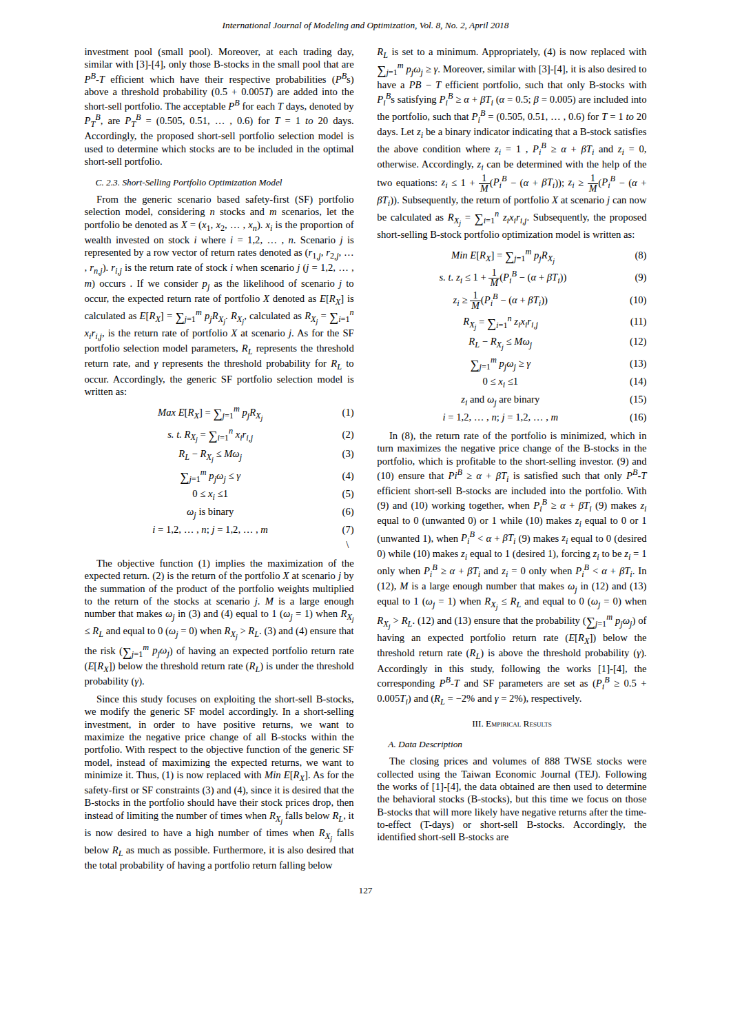International Journal of Modeling and Optimization, Vol. 8, No. 2, April 2018
investment pool (small pool). Moreover, at each trading day, similar with [3]-[4], only those B-stocks in the small pool that are PB-T efficient which have their respective probabilities (PBs) above a threshold probability (0.5 + 0.005T) are added into the short-sell portfolio. The acceptable PB for each T days, denoted by PTB, are PTB = (0.505, 0.51, … , 0.6) for T = 1 to 20 days. Accordingly, the proposed short-sell portfolio selection model is used to determine which stocks are to be included in the optimal short-sell portfolio.
C. 2.3. Short-Selling Portfolio Optimization Model
From the generic scenario based safety-first (SF) portfolio selection model, considering n stocks and m scenarios, let the portfolio be denoted as X = (x1, x2, … , xn). xi is the proportion of wealth invested on stock i where i = 1,2, … , n. Scenario j is represented by a row vector of return rates denoted as (r1,j, r2,j, … , rn,j). ri,j is the return rate of stock i when scenario j (j = 1,2, … , m) occurs . If we consider pj as the likelihood of scenario j to occur, the expected return rate of portfolio X denoted as E[RX] is calculated as E[RX] = ∑j=1m pjRXj. RXj, calculated as RXj = ∑i=1n xiri,j, is the return rate of portfolio X at scenario j. As for the SF portfolio selection model parameters, RL represents the threshold return rate, and γ represents the threshold probability for RL to occur. Accordingly, the generic SF portfolio selection model is written as:
Max E[RX] = ∑j=1m pjRXj
(1)
s. t. RXj = ∑i=1n xiri,j
(2)
RL − RXj ≤ Mωj
(3)
∑j=1m pjωj ≤ γ
(4)
0 ≤ xi ≤1
(5)
ωj is binary
(6)
i = 1,2, … , n; j = 1,2, … , m
(7)
\
The objective function (1) implies the maximization of the expected return. (2) is the return of the portfolio X at scenario j by the summation of the product of the portfolio weights multiplied to the return of the stocks at scenario j. M is a large enough number that makes ωj in (3) and (4) equal to 1 (ωj = 1) when RXj ≤ RL and equal to 0 (ωj = 0) when RXj > RL. (3) and (4) ensure that the risk (∑j=1m pjωj) of having an expected portfolio return rate (E[RX]) below the threshold return rate (RL) is under the threshold probability (γ).
Since this study focuses on exploiting the short-sell B-stocks, we modify the generic SF model accordingly. In a short-selling investment, in order to have positive returns, we want to maximize the negative price change of all B-stocks within the portfolio. With respect to the objective function of the generic SF model, instead of maximizing the expected returns, we want to minimize it. Thus, (1) is now replaced with Min E[RX]. As for the safety-first or SF constraints (3) and (4), since it is desired that the B-stocks in the portfolio should have their stock prices drop, then instead of limiting the number of times when RXj falls below RL, it is now desired to have a high number of times when RXj falls below RL as much as possible. Furthermore, it is also desired that the total probability of having a portfolio return falling below
RL is set to a minimum. Appropriately, (4) is now replaced with ∑j=1m pjωj ≥ γ. Moreover, similar with [3]-[4], it is also desired to have a PB − T efficient portfolio, such that only B-stocks with PiBs satisfying PiB ≥ α + βTi (α = 0.5; β = 0.005) are included into the portfolio, such that PiB = (0.505, 0.51, … , 0.6) for T = 1 to 20 days. Let zi be a binary indicator indicating that a B-stock satisfies the above condition where zi = 1 , PiB ≥ α + βTi and zi = 0, otherwise. Accordingly, zi can be determined with the help of the two equations: zi ≤ 1 + 1 M(PiB − (α + βTi)); zi ≥ 1 M(PiB − (α + βTi)). Subsequently, the return of portfolio X at scenario j can now be calculated as RXj = ∑i=1n zixiri,j. Subsequently, the proposed short-selling B-stock portfolio optimization model is written as:
Min E[RX] = ∑j=1m pjRXj
(8)
s. t. zi ≤ 1 + 1 M(PiB − (α + βTi))
(9)
zi ≥ 1 M(PiB − (α + βTi))
(10)
RXj = ∑i=1n zixiri,j
(11)
RL − RXj ≤ Mωj
(12)
∑j=1m pjωj ≥ γ
(13)
0 ≤ xi ≤1
(14)
zi and ωj are binary
(15)
i = 1,2, … , n; j = 1,2, … , m
(16)
In (8), the return rate of the portfolio is minimized, which in turn maximizes the negative price change of the B-stocks in the portfolio, which is profitable to the short-selling investor. (9) and (10) ensure that PiB ≥ α + βTi is satisfied such that only PB-T efficient short-sell B-stocks are included into the portfolio. With (9) and (10) working together, when PiB ≥ α + βTi (9) makes zi equal to 0 (unwanted 0) or 1 while (10) makes zi equal to 0 or 1 (unwanted 1), when PiB < α + βTi (9) makes zi equal to 0 (desired 0) while (10) makes zi equal to 1 (desired 1), forcing zi to be zi = 1 only when PiB ≥ α + βTi and zi = 0 only when PiB < α + βTi. In (12), M is a large enough number that makes ωj in (12) and (13) equal to 1 (ωj = 1) when RXj ≤ RL and equal to 0 (ωj = 0) when RXj > RL. (12) and (13) ensure that the probability (∑j=1m pjωj) of having an expected portfolio return rate (E[RX]) below the threshold return rate (RL) is above the threshold probability (γ). Accordingly in this study, following the works [1]-[4], the corresponding PB-T and SF parameters are set as (PiB ≥ 0.5 + 0.005Ti) and (RL = −2% and γ = 2%), respectively.
III. Empirical Results
A. Data Description
The closing prices and volumes of 888 TWSE stocks were collected using the Taiwan Economic Journal (TEJ). Following the works of [1]-[4], the data obtained are then used to determine the behavioral stocks (B-stocks), but this time we focus on those B-stocks that will more likely have negative returns after the time-to-effect (T-days) or short-sell B-stocks. Accordingly, the identified short-sell B-stocks are
127